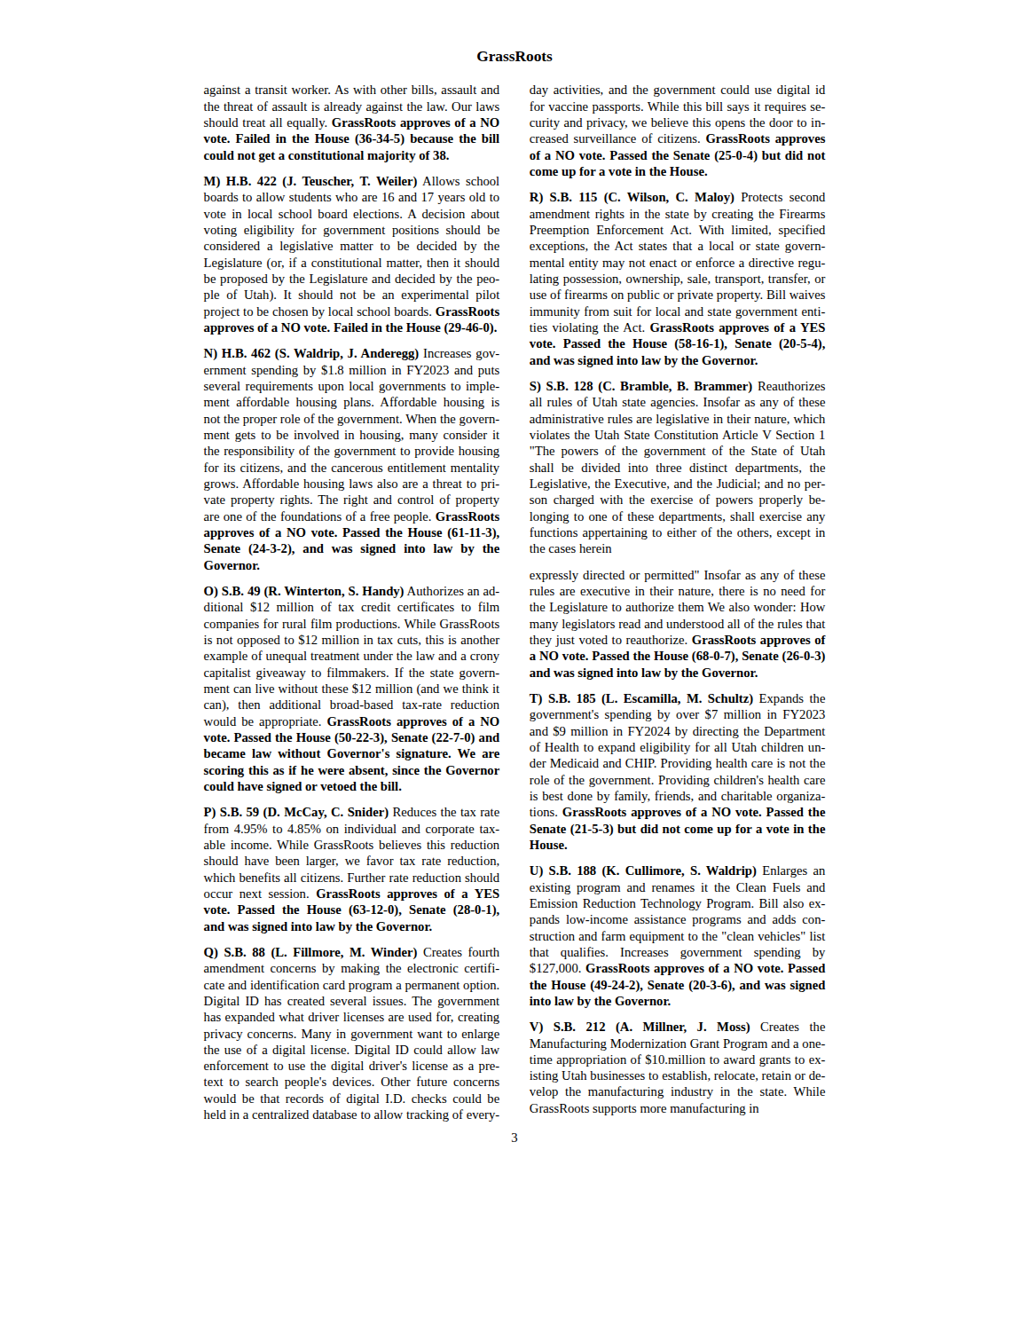GrassRoots
against a transit worker. As with other bills, assault and the threat of assault is already against the law. Our laws should treat all equally. GrassRoots approves of a NO vote. Failed in the House (36-34-5) because the bill could not get a constitutional majority of 38.
M) H.B. 422 (J. Teuscher, T. Weiler) Allows school boards to allow students who are 16 and 17 years old to vote in local school board elections. A decision about voting eligibility for government positions should be considered a legislative matter to be decided by the Legislature (or, if a constitutional matter, then it should be proposed by the Legislature and decided by the people of Utah). It should not be an experimental pilot project to be chosen by local school boards. GrassRoots approves of a NO vote. Failed in the House (29-46-0).
N) H.B. 462 (S. Waldrip, J. Anderegg) Increases government spending by $1.8 million in FY2023 and puts several requirements upon local governments to implement affordable housing plans. Affordable housing is not the proper role of the government. When the government gets to be involved in housing, many consider it the responsibility of the government to provide housing for its citizens, and the cancerous entitlement mentality grows. Affordable housing laws also are a threat to private property rights. The right and control of property are one of the foundations of a free people. GrassRoots approves of a NO vote. Passed the House (61-11-3), Senate (24-3-2), and was signed into law by the Governor.
O) S.B. 49 (R. Winterton, S. Handy) Authorizes an additional $12 million of tax credit certificates to film companies for rural film productions. While GrassRoots is not opposed to $12 million in tax cuts, this is another example of unequal treatment under the law and a crony capitalist giveaway to filmmakers. If the state government can live without these $12 million (and we think it can), then additional broad-based tax-rate reduction would be appropriate. GrassRoots approves of a NO vote. Passed the House (50-22-3), Senate (22-7-0) and became law without Governor's signature. We are scoring this as if he were absent, since the Governor could have signed or vetoed the bill.
P) S.B. 59 (D. McCay, C. Snider) Reduces the tax rate from 4.95% to 4.85% on individual and corporate taxable income. While GrassRoots believes this reduction should have been larger, we favor tax rate reduction, which benefits all citizens. Further rate reduction should occur next session. GrassRoots approves of a YES vote. Passed the House (63-12-0), Senate (28-0-1), and was signed into law by the Governor.
Q) S.B. 88 (L. Fillmore, M. Winder) Creates fourth amendment concerns by making the electronic certificate and identification card program a permanent option. Digital ID has created several issues. The government has expanded what driver licenses are used for, creating privacy concerns. Many in government want to enlarge the use of a digital license. Digital ID could allow law enforcement to use the digital driver's license as a pretext to search people's devices. Other future concerns would be that records of digital I.D. checks could be held in a centralized database to allow tracking of everyday activities, and the government could use digital id for vaccine passports. While this bill says it requires security and privacy, we believe this opens the door to increased surveillance of citizens. GrassRoots approves of a NO vote. Passed the Senate (25-0-4) but did not come up for a vote in the House.
R) S.B. 115 (C. Wilson, C. Maloy) Protects second amendment rights in the state by creating the Firearms Preemption Enforcement Act. With limited, specified exceptions, the Act states that a local or state governmental entity may not enact or enforce a directive regulating possession, ownership, sale, transport, transfer, or use of firearms on public or private property. Bill waives immunity from suit for local and state government entities violating the Act. GrassRoots approves of a YES vote. Passed the House (58-16-1), Senate (20-5-4), and was signed into law by the Governor.
S) S.B. 128 (C. Bramble, B. Brammer) Reauthorizes all rules of Utah state agencies. Insofar as any of these administrative rules are legislative in their nature, which violates the Utah State Constitution Article V Section 1 "The powers of the government of the State of Utah shall be divided into three distinct departments, the Legislative, the Executive, and the Judicial; and no person charged with the exercise of powers properly belonging to one of these departments, shall exercise any functions appertaining to either of the others, except in the cases herein
expressly directed or permitted" Insofar as any of these rules are executive in their nature, there is no need for the Legislature to authorize them We also wonder: How many legislators read and understood all of the rules that they just voted to reauthorize. GrassRoots approves of a NO vote. Passed the House (68-0-7), Senate (26-0-3) and was signed into law by the Governor.
T) S.B. 185 (L. Escamilla, M. Schultz) Expands the government's spending by over $7 million in FY2023 and $9 million in FY2024 by directing the Department of Health to expand eligibility for all Utah children under Medicaid and CHIP. Providing health care is not the role of the government. Providing children's health care is best done by family, friends, and charitable organizations. GrassRoots approves of a NO vote. Passed the Senate (21-5-3) but did not come up for a vote in the House.
U) S.B. 188 (K. Cullimore, S. Waldrip) Enlarges an existing program and renames it the Clean Fuels and Emission Reduction Technology Program. Bill also expands low-income assistance programs and adds construction and farm equipment to the "clean vehicles" list that qualifies. Increases government spending by $127,000. GrassRoots approves of a NO vote. Passed the House (49-24-2), Senate (20-3-6), and was signed into law by the Governor.
V) S.B. 212 (A. Millner, J. Moss) Creates the Manufacturing Modernization Grant Program and a one-time appropriation of $10.million to award grants to existing Utah businesses to establish, relocate, retain or develop the manufacturing industry in the state. While GrassRoots supports more manufacturing in
3